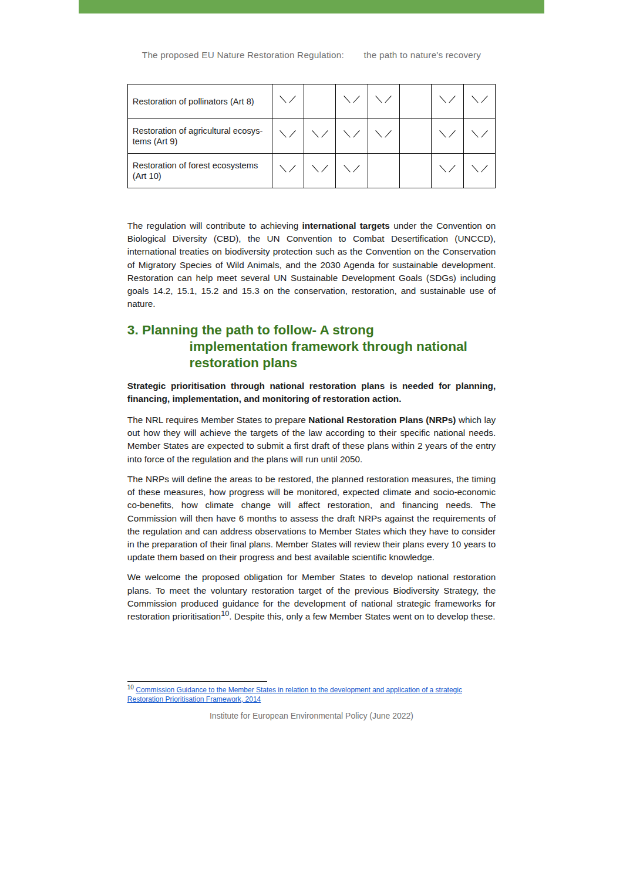The proposed EU Nature Restoration Regulation: the path to nature's recovery
| Restoration of pollinators (Art 8) | | | | | | | |
| Restoration of agricultural ecosys- tems (Art 9) | | | | | | | |
| Restoration of forest ecosystems (Art 10) | | | | | | | |
The regulation will contribute to achieving international targets under the Convention on Biological Diversity (CBD), the UN Convention to Combat Desertification (UNCCD), international treaties on biodiversity protection such as the Convention on the Conservation of Migratory Species of Wild Animals, and the 2030 Agenda for sustainable development. Restoration can help meet several UN Sustainable Development Goals (SDGs) including goals 14.2, 15.1, 15.2 and 15.3 on the conservation, restoration, and sustainable use of nature.
3. Planning the path to follow- A strong implementation framework through national restoration plans
Strategic prioritisation through national restoration plans is needed for planning, financing, implementation, and monitoring of restoration action.
The NRL requires Member States to prepare National Restoration Plans (NRPs) which lay out how they will achieve the targets of the law according to their specific national needs. Member States are expected to submit a first draft of these plans within 2 years of the entry into force of the regulation and the plans will run until 2050.
The NRPs will define the areas to be restored, the planned restoration measures, the timing of these measures, how progress will be monitored, expected climate and socio-economic co-benefits, how climate change will affect restoration, and financing needs. The Commission will then have 6 months to assess the draft NRPs against the requirements of the regulation and can address observations to Member States which they have to consider in the preparation of their final plans. Member States will review their plans every 10 years to update them based on their progress and best available scientific knowledge.
We welcome the proposed obligation for Member States to develop national restoration plans. To meet the voluntary restoration target of the previous Biodiversity Strategy, the Commission produced guidance for the development of national strategic frameworks for restoration prioritisation10. Despite this, only a few Member States went on to develop these.
10 Commission Guidance to the Member States in relation to the development and application of a strategic Restoration Prioritisation Framework, 2014
Institute for European Environmental Policy (June 2022)